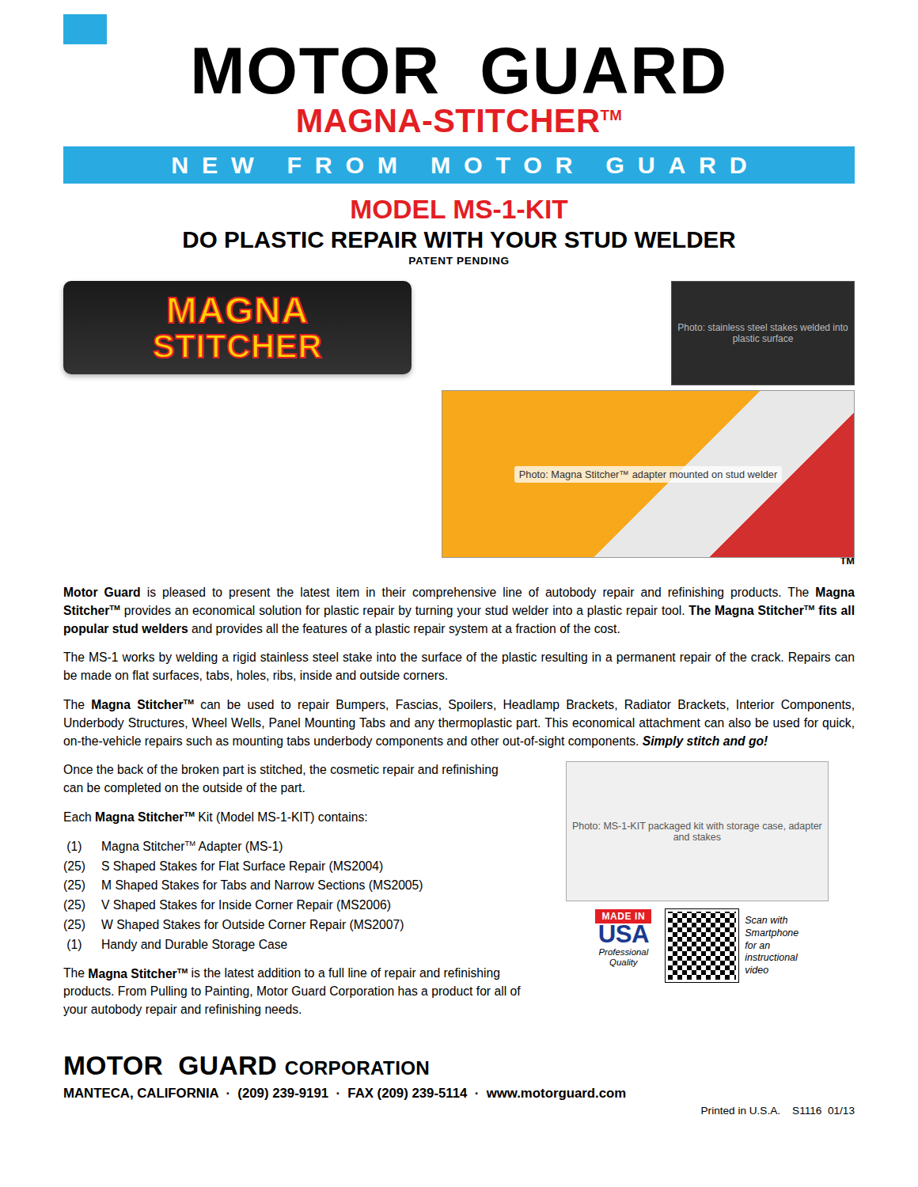MOTOR GUARD
MAGNA-STITCHERTM
NEW FROM MOTOR GUARD
MODEL MS-1-KIT
DO PLASTIC REPAIR WITH YOUR STUD WELDER
PATENT PENDING
MAGNA STITCHER
Photo: stainless steel stakes welded into plastic surface
Photo: Magna Stitcher™ adapter mounted on stud welder
TM
Motor Guard is pleased to present the latest item in their comprehensive line of autobody repair and refinishing products. The Magna StitcherTM provides an economical solution for plastic repair by turning your stud welder into a plastic repair tool. The Magna StitcherTM fits all popular stud welders and provides all the features of a plastic repair system at a fraction of the cost.
The MS-1 works by welding a rigid stainless steel stake into the surface of the plastic resulting in a permanent repair of the crack. Repairs can be made on flat surfaces, tabs, holes, ribs, inside and outside corners.
The Magna StitcherTM can be used to repair Bumpers, Fascias, Spoilers, Headlamp Brackets, Radiator Brackets, Interior Components, Underbody Structures, Wheel Wells, Panel Mounting Tabs and any thermoplastic part. This economical attachment can also be used for quick, on-the-vehicle repairs such as mounting tabs underbody components and other out-of-sight components. Simply stitch and go!
Once the back of the broken part is stitched, the cosmetic repair and refinishing can be completed on the outside of the part.
Each Magna StitcherTM Kit (Model MS-1-KIT) contains:
(1) Magna StitcherTM Adapter (MS-1)
(25) S Shaped Stakes for Flat Surface Repair (MS2004)
(25) M Shaped Stakes for Tabs and Narrow Sections (MS2005)
(25) V Shaped Stakes for Inside Corner Repair (MS2006)
(25) W Shaped Stakes for Outside Corner Repair (MS2007)
(1) Handy and Durable Storage Case
The Magna StitcherTM is the latest addition to a full line of repair and refinishing products. From Pulling to Painting, Motor Guard Corporation has a product for all of your autobody repair and refinishing needs.
Photo: MS-1-KIT packaged kit with storage case, adapter and stakes
MADE IN
USA
Professional
Quality
Scan with
Smartphone
for an
instructional
video
MOTOR GUARD CORPORATION
MANTECA, CALIFORNIA · (209) 239-9191 · FAX (209) 239-5114 · www.motorguard.com
Printed in U.S.A. S1116 01/13